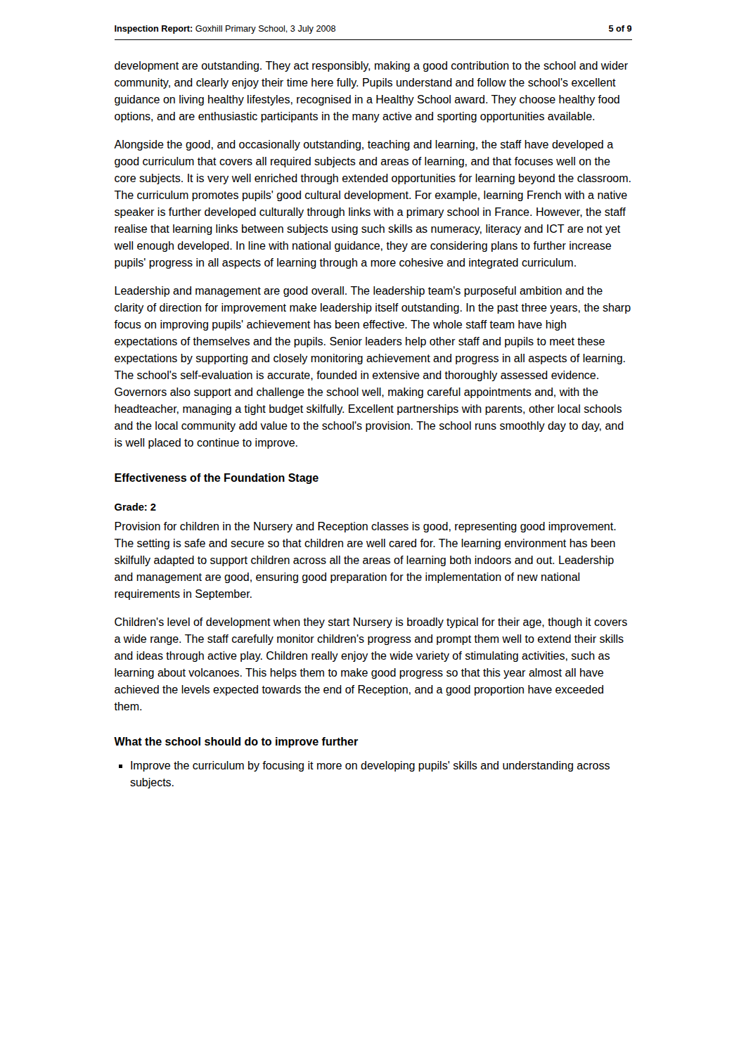Inspection Report: Goxhill Primary School, 3 July 2008
5 of 9
development are outstanding. They act responsibly, making a good contribution to the school and wider community, and clearly enjoy their time here fully. Pupils understand and follow the school's excellent guidance on living healthy lifestyles, recognised in a Healthy School award. They choose healthy food options, and are enthusiastic participants in the many active and sporting opportunities available.
Alongside the good, and occasionally outstanding, teaching and learning, the staff have developed a good curriculum that covers all required subjects and areas of learning, and that focuses well on the core subjects. It is very well enriched through extended opportunities for learning beyond the classroom. The curriculum promotes pupils' good cultural development. For example, learning French with a native speaker is further developed culturally through links with a primary school in France. However, the staff realise that learning links between subjects using such skills as numeracy, literacy and ICT are not yet well enough developed. In line with national guidance, they are considering plans to further increase pupils' progress in all aspects of learning through a more cohesive and integrated curriculum.
Leadership and management are good overall. The leadership team's purposeful ambition and the clarity of direction for improvement make leadership itself outstanding. In the past three years, the sharp focus on improving pupils' achievement has been effective. The whole staff team have high expectations of themselves and the pupils. Senior leaders help other staff and pupils to meet these expectations by supporting and closely monitoring achievement and progress in all aspects of learning. The school's self-evaluation is accurate, founded in extensive and thoroughly assessed evidence. Governors also support and challenge the school well, making careful appointments and, with the headteacher, managing a tight budget skilfully. Excellent partnerships with parents, other local schools and the local community add value to the school's provision. The school runs smoothly day to day, and is well placed to continue to improve.
Effectiveness of the Foundation Stage
Grade: 2
Provision for children in the Nursery and Reception classes is good, representing good improvement. The setting is safe and secure so that children are well cared for. The learning environment has been skilfully adapted to support children across all the areas of learning both indoors and out. Leadership and management are good, ensuring good preparation for the implementation of new national requirements in September.
Children's level of development when they start Nursery is broadly typical for their age, though it covers a wide range. The staff carefully monitor children's progress and prompt them well to extend their skills and ideas through active play. Children really enjoy the wide variety of stimulating activities, such as learning about volcanoes. This helps them to make good progress so that this year almost all have achieved the levels expected towards the end of Reception, and a good proportion have exceeded them.
What the school should do to improve further
Improve the curriculum by focusing it more on developing pupils' skills and understanding across subjects.